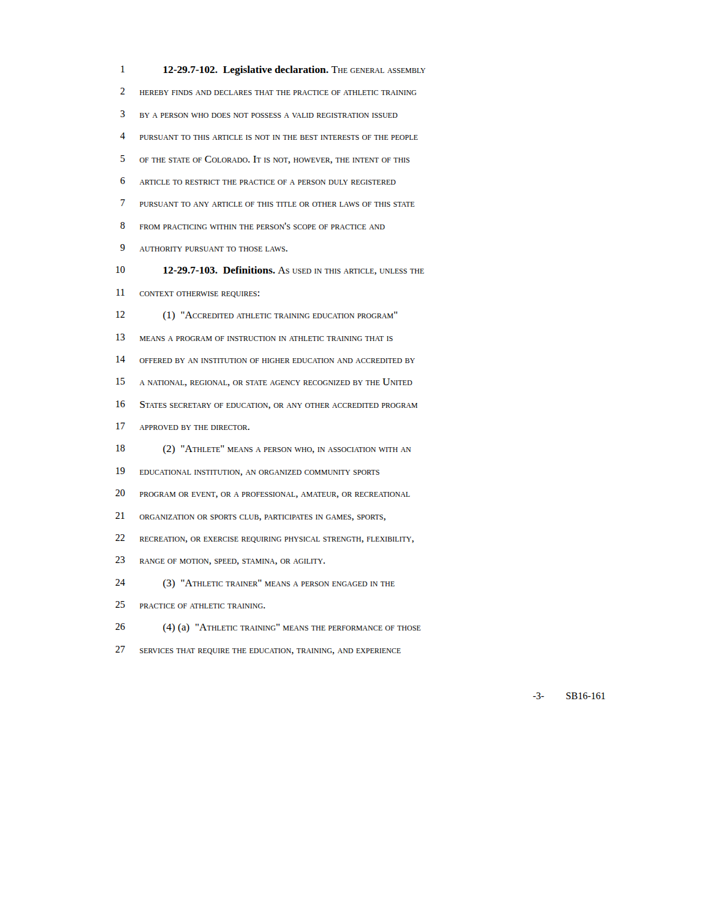12-29.7-102. Legislative declaration. The general assembly
hereby finds and declares that the practice of athletic training
by a person who does not possess a valid registration issued
pursuant to this article is not in the best interests of the people
of the state of Colorado. It is not, however, the intent of this
article to restrict the practice of a person duly registered
pursuant to any article of this title or other laws of this state
from practicing within the person's scope of practice and
authority pursuant to those laws.
12-29.7-103. Definitions. As used in this article, unless the
context otherwise requires:
(1) "Accredited athletic training education program"
means a program of instruction in athletic training that is
offered by an institution of higher education and accredited by
a national, regional, or state agency recognized by the United
States secretary of education, or any other accredited program
approved by the director.
(2) "Athlete" means a person who, in association with an
educational institution, an organized community sports
program or event, or a professional, amateur, or recreational
organization or sports club, participates in games, sports,
recreation, or exercise requiring physical strength, flexibility,
range of motion, speed, stamina, or agility.
(3) "Athletic trainer" means a person engaged in the
practice of athletic training.
(4) (a) "Athletic training" means the performance of those
services that require the education, training, and experience
-3-SB16-161